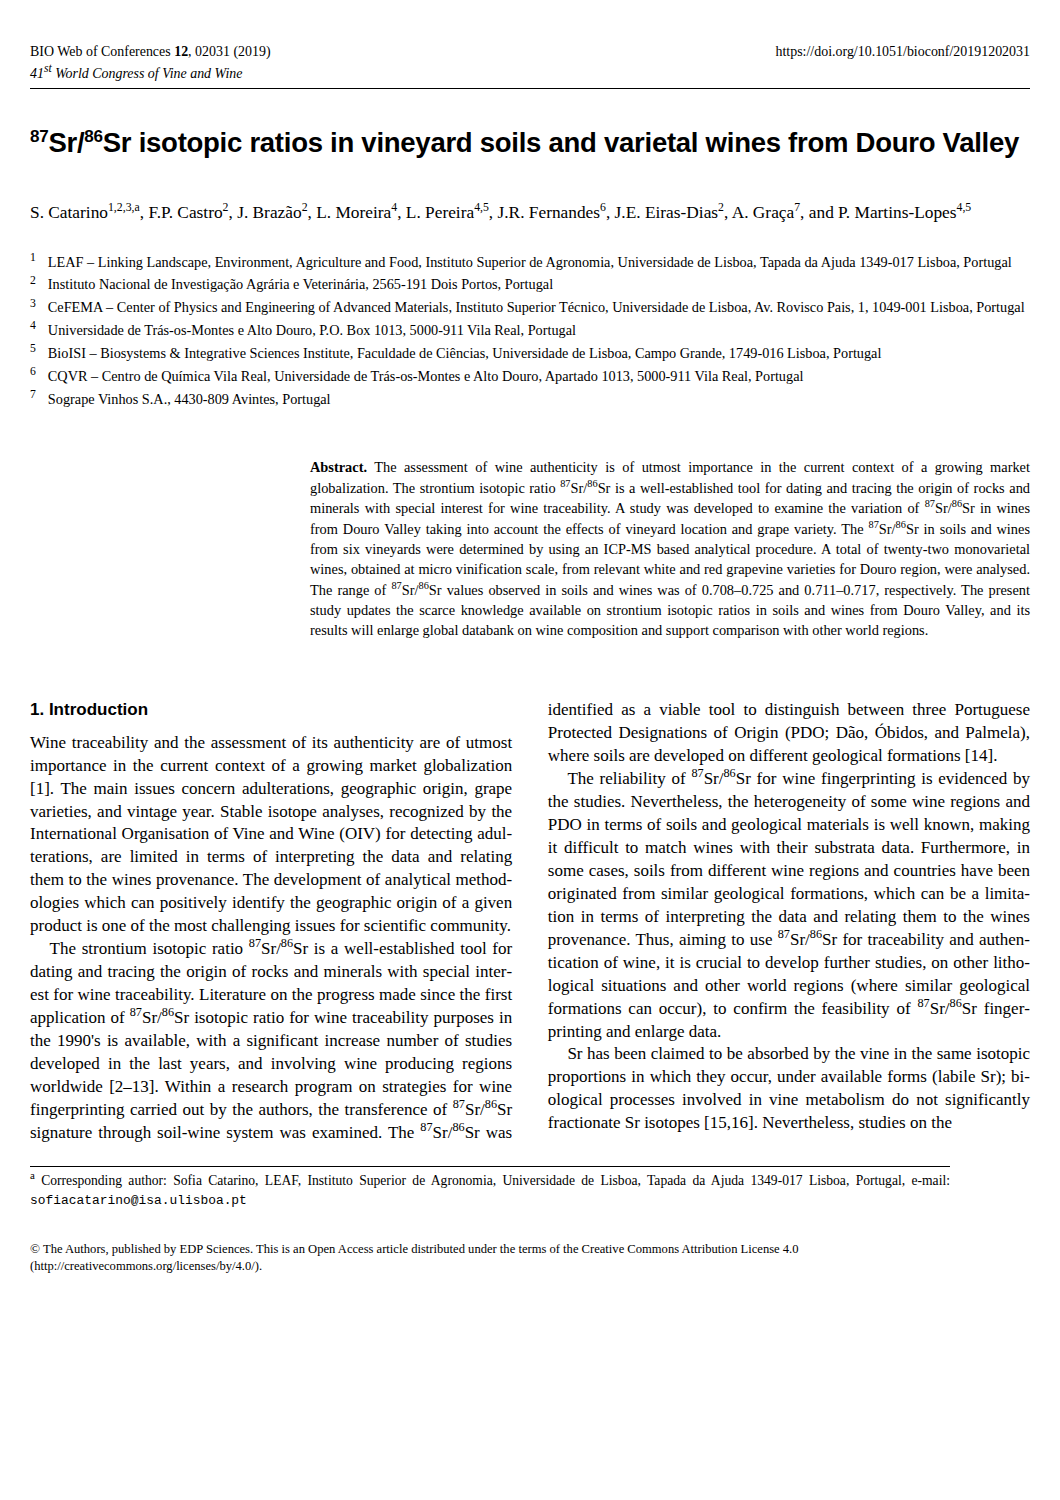BIO Web of Conferences 12, 02031 (2019) 41st World Congress of Vine and Wine
https://doi.org/10.1051/bioconf/20191202031
87Sr/86Sr isotopic ratios in vineyard soils and varietal wines from Douro Valley
S. Catarino1,2,3,a, F.P. Castro2, J. Brazão2, L. Moreira4, L. Pereira4,5, J.R. Fernandes6, J.E. Eiras-Dias2, A. Graça7, and P. Martins-Lopes4,5
1 LEAF – Linking Landscape, Environment, Agriculture and Food, Instituto Superior de Agronomia, Universidade de Lisboa, Tapada da Ajuda 1349-017 Lisboa, Portugal
2 Instituto Nacional de Investigação Agrária e Veterinária, 2565-191 Dois Portos, Portugal
3 CeFEMA – Center of Physics and Engineering of Advanced Materials, Instituto Superior Técnico, Universidade de Lisboa, Av. Rovisco Pais, 1, 1049-001 Lisboa, Portugal
4 Universidade de Trás-os-Montes e Alto Douro, P.O. Box 1013, 5000-911 Vila Real, Portugal
5 BioISI – Biosystems & Integrative Sciences Institute, Faculdade de Ciências, Universidade de Lisboa, Campo Grande, 1749-016 Lisboa, Portugal
6 CQVR – Centro de Química Vila Real, Universidade de Trás-os-Montes e Alto Douro, Apartado 1013, 5000-911 Vila Real, Portugal
7 Sogrape Vinhos S.A., 4430-809 Avintes, Portugal
Abstract. The assessment of wine authenticity is of utmost importance in the current context of a growing market globalization. The strontium isotopic ratio 87Sr/86Sr is a well-established tool for dating and tracing the origin of rocks and minerals with special interest for wine traceability. A study was developed to examine the variation of 87Sr/86Sr in wines from Douro Valley taking into account the effects of vineyard location and grape variety. The 87Sr/86Sr in soils and wines from six vineyards were determined by using an ICP-MS based analytical procedure. A total of twenty-two monovarietal wines, obtained at micro vinification scale, from relevant white and red grapevine varieties for Douro region, were analysed. The range of 87Sr/86Sr values observed in soils and wines was of 0.708–0.725 and 0.711–0.717, respectively. The present study updates the scarce knowledge available on strontium isotopic ratios in soils and wines from Douro Valley, and its results will enlarge global databank on wine composition and support comparison with other world regions.
1. Introduction
Wine traceability and the assessment of its authenticity are of utmost importance in the current context of a growing market globalization [1]. The main issues concern adulterations, geographic origin, grape varieties, and vintage year. Stable isotope analyses, recognized by the International Organisation of Vine and Wine (OIV) for detecting adulterations, are limited in terms of interpreting the data and relating them to the wines provenance. The development of analytical methodologies which can positively identify the geographic origin of a given product is one of the most challenging issues for scientific community.
The strontium isotopic ratio 87Sr/86Sr is a well-established tool for dating and tracing the origin of rocks and minerals with special interest for wine traceability. Literature on the progress made since the first application of 87Sr/86Sr isotopic ratio for wine traceability purposes in the 1990's is available, with a significant increase number of studies developed in the last years, and involving wine producing regions worldwide [2–13]. Within a research program on strategies for wine fingerprinting carried out by the authors, the transference of 87Sr/86Sr signature through soil-wine system was examined. The 87Sr/86Sr was identified as a viable tool to distinguish between three Portuguese Protected Designations of Origin (PDO; Dão, Óbidos, and Palmela), where soils are developed on different geological formations [14].
The reliability of 87Sr/86Sr for wine fingerprinting is evidenced by the studies. Nevertheless, the heterogeneity of some wine regions and PDO in terms of soils and geological materials is well known, making it difficult to match wines with their substrata data. Furthermore, in some cases, soils from different wine regions and countries have been originated from similar geological formations, which can be a limitation in terms of interpreting the data and relating them to the wines provenance. Thus, aiming to use 87Sr/86Sr for traceability and authentication of wine, it is crucial to develop further studies, on other lithological situations and other world regions (where similar geological formations can occur), to confirm the feasibility of 87Sr/86Sr fingerprinting and enlarge data.
Sr has been claimed to be absorbed by the vine in the same isotopic proportions in which they occur, under available forms (labile Sr); biological processes involved in vine metabolism do not significantly fractionate Sr isotopes [15,16]. Nevertheless, studies on the
a Corresponding author: Sofia Catarino, LEAF, Instituto Superior de Agronomia, Universidade de Lisboa, Tapada da Ajuda 1349-017 Lisboa, Portugal, e-mail: sofiacatarino@isa.ulisboa.pt
© The Authors, published by EDP Sciences. This is an Open Access article distributed under the terms of the Creative Commons Attribution License 4.0 (http://creativecommons.org/licenses/by/4.0/).